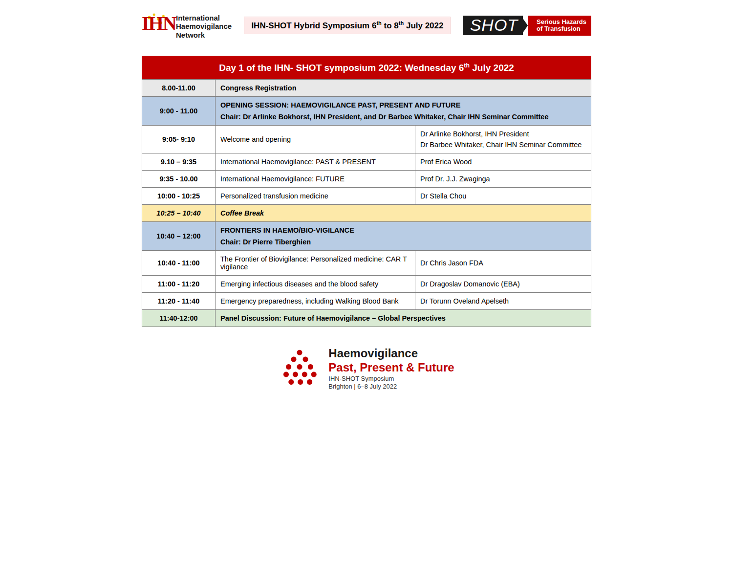IHN
International Haemovigilance Network
IHN-SHOT Hybrid Symposium 6th to 8th July 2022
SHOT
Serious Hazards of Transfusion
| Day 1 of the IHN- SHOT symposium 2022: Wednesday 6 th July 2022 |
| 8.00-11.00 | Congress Registration |
| 9:00 - 11.00 | OPENING SESSION: HAEMOVIGILANCE PAST, PRESENT AND FUTURE Chair: Dr Arlinke Bokhorst, IHN President, and Dr Barbee Whitaker, Chair IHN Seminar Committee |
| 9:05- 9:10 | Welcome and opening | Dr Arlinke Bokhorst, IHN President Dr Barbee Whitaker, Chair IHN Seminar Committee |
| 9.10 – 9:35 | International Haemovigilance: PAST & PRESENT | Prof Erica Wood |
| 9:35 - 10.00 | International Haemovigilance: FUTURE | Prof Dr. J.J. Zwaginga |
| 10:00 - 10:25 | Personalized transfusion medicine | Dr Stella Chou |
| 10:25 – 10:40 | Coffee Break |
| 10:40 – 12:00 | FRONTIERS IN HAEMO/BIO-VIGILANCE Chair: Dr Pierre Tiberghien |
| 10:40 - 11:00 | The Frontier of Biovigilance: Personalized medicine: CAR T vigilance | Dr Chris Jason FDA |
| 11:00 - 11:20 | Emerging infectious diseases and the blood safety | Dr Dragoslav Domanovic (EBA) |
| 11:20 - 11:40 | Emergency preparedness, including Walking Blood Bank | Dr Torunn Oveland Apelseth |
| 11:40-12:00 | Panel Discussion: Future of Haemovigilance – Global Perspectives |
Haemovigilance
Past, Present & Future
IHN-SHOT Symposium
Brighton | 6–8 July 2022